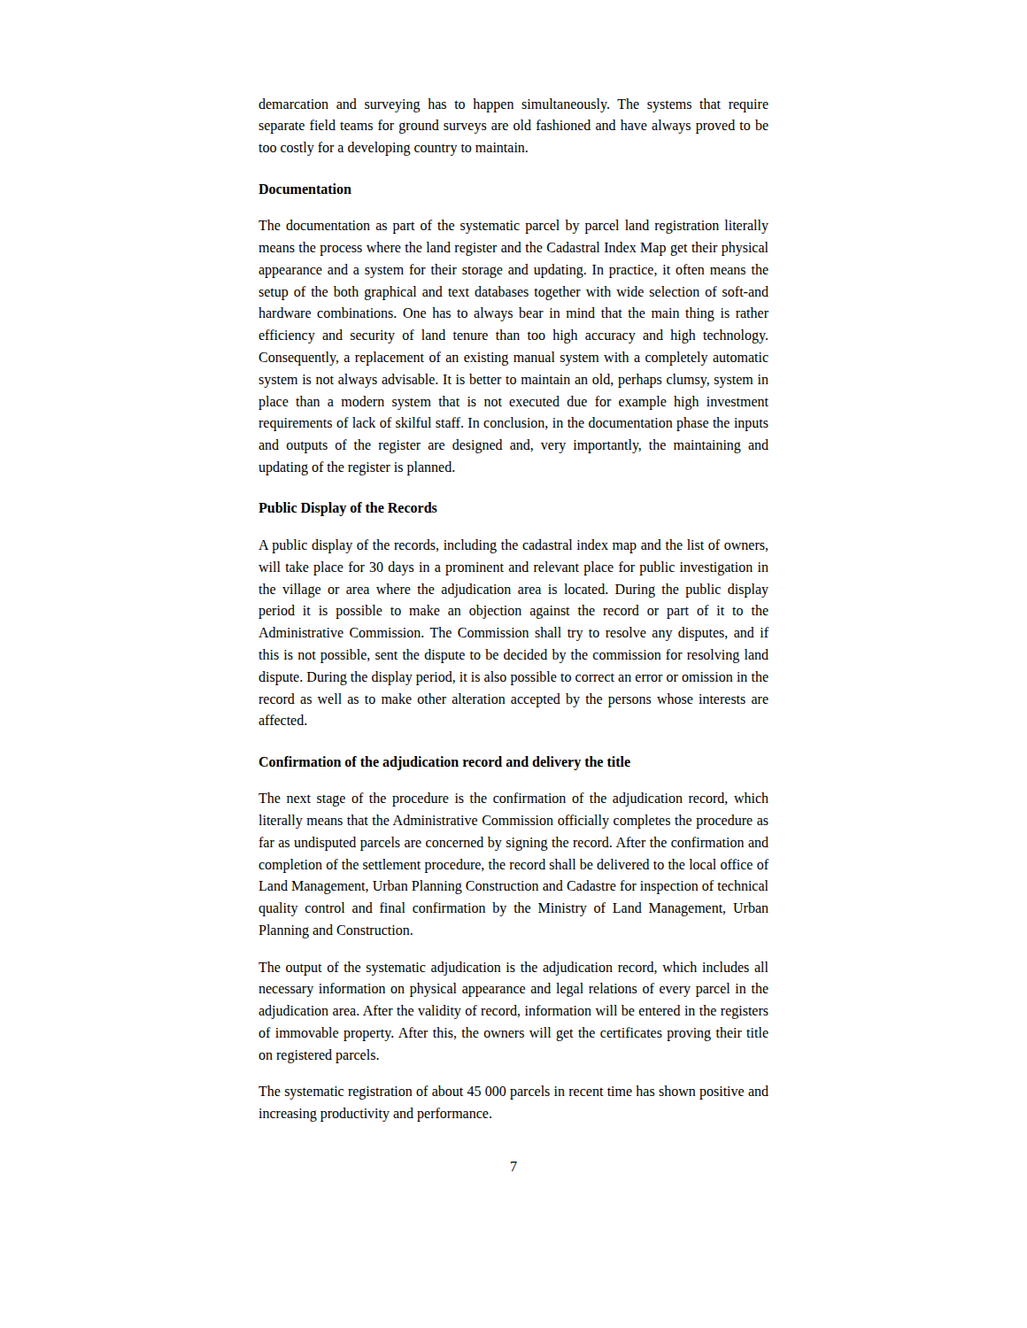demarcation and surveying has to happen simultaneously. The systems that require separate field teams for ground surveys are old fashioned and have always proved to be too costly for a developing country to maintain.
Documentation
The documentation as part of the systematic parcel by parcel land registration literally means the process where the land register and the Cadastral Index Map get their physical appearance and a system for their storage and updating. In practice, it often means the setup of the both graphical and text databases together with wide selection of soft-and hardware combinations. One has to always bear in mind that the main thing is rather efficiency and security of land tenure than too high accuracy and high technology. Consequently, a replacement of an existing manual system with a completely automatic system is not always advisable. It is better to maintain an old, perhaps clumsy, system in place than a modern system that is not executed due for example high investment requirements of lack of skilful staff. In conclusion, in the documentation phase the inputs and outputs of the register are designed and, very importantly, the maintaining and updating of the register is planned.
Public Display of the Records
A public display of the records, including the cadastral index map and the list of owners, will take place for 30 days in a prominent and relevant place for public investigation in the village or area where the adjudication area is located. During the public display period it is possible to make an objection against the record or part of it to the Administrative Commission. The Commission shall try to resolve any disputes, and if this is not possible, sent the dispute to be decided by the commission for resolving land dispute. During the display period, it is also possible to correct an error or omission in the record as well as to make other alteration accepted by the persons whose interests are affected.
Confirmation of the adjudication record and delivery the title
The next stage of the procedure is the confirmation of the adjudication record, which literally means that the Administrative Commission officially completes the procedure as far as undisputed parcels are concerned by signing the record. After the confirmation and completion of the settlement procedure, the record shall be delivered to the local office of Land Management, Urban Planning Construction and Cadastre for inspection of technical quality control and final confirmation by the Ministry of Land Management, Urban Planning and Construction.
The output of the systematic adjudication is the adjudication record, which includes all necessary information on physical appearance and legal relations of every parcel in the adjudication area. After the validity of record, information will be entered in the registers of immovable property. After this, the owners will get the certificates proving their title on registered parcels.
The systematic registration of about 45 000 parcels in recent time has shown positive and increasing productivity and performance.
7